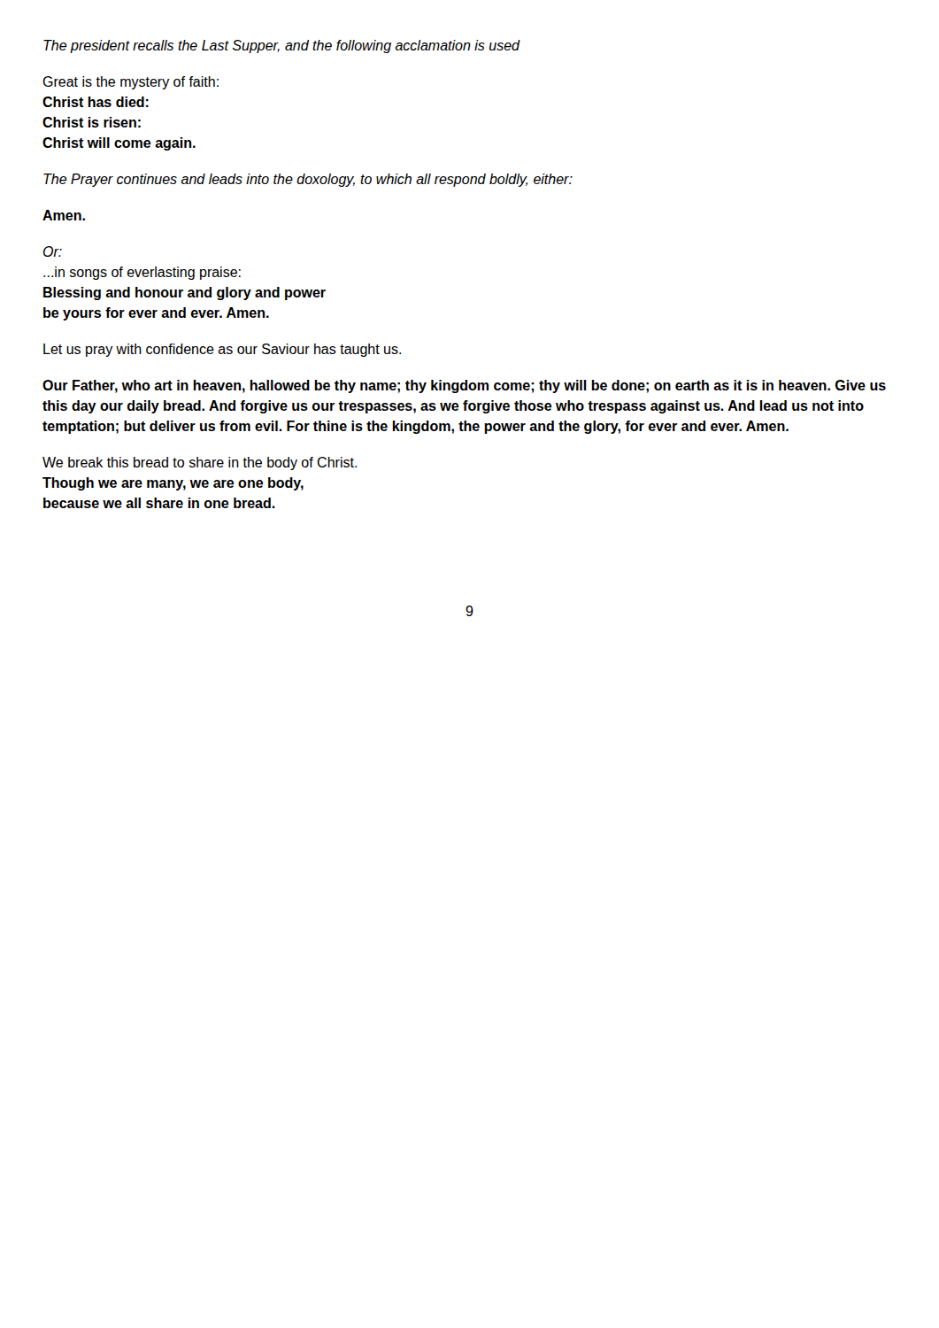The president recalls the Last Supper, and the following acclamation is used
Great is the mystery of faith:
Christ has died:
Christ is risen:
Christ will come again.
The Prayer continues and leads into the doxology, to which all respond boldly, either:
Amen.
Or:
...in songs of everlasting praise:
Blessing and honour and glory and power
be yours for ever and ever. Amen.
Let us pray with confidence as our Saviour has taught us.
Our Father, who art in heaven, hallowed be thy name; thy kingdom come; thy will be done; on earth as it is in heaven. Give us this day our daily bread. And forgive us our trespasses, as we forgive those who trespass against us. And lead us not into temptation; but deliver us from evil. For thine is the kingdom, the power and the glory, for ever and ever. Amen.
We break this bread to share in the body of Christ.
Though we are many, we are one body,
because we all share in one bread.
Agnus Dei — Jesus, Lamb of God: have mercy on us. Jesus, bearer of our sins: have mercy on us. Jesus, redeemer of the world: grant us your peace.
9